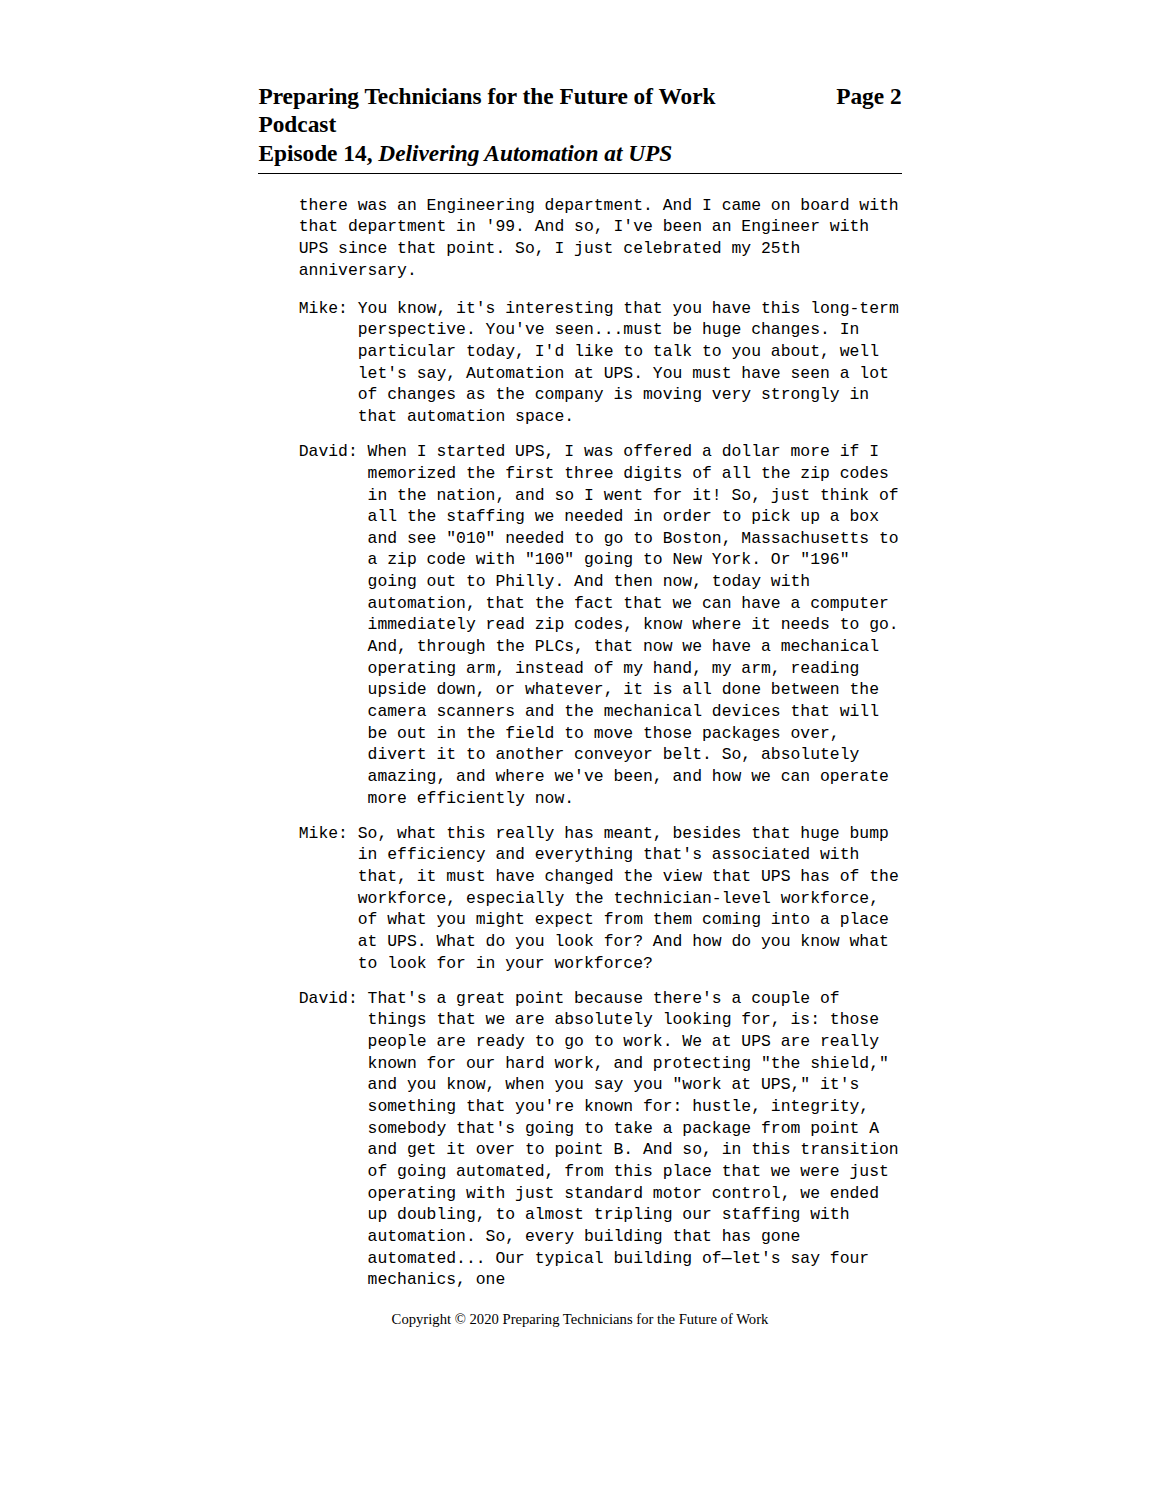Page 2
Preparing Technicians for the Future of Work Podcast Episode 14, Delivering Automation at UPS
there was an Engineering department. And I came on board with that department in '99. And so, I've been an Engineer with UPS since that point. So, I just celebrated my 25th anniversary.
Mike:
You know, it's interesting that you have this long-term perspective. You've seen...must be huge changes. In particular today, I'd like to talk to you about, well let's say, Automation at UPS. You must have seen a lot of changes as the company is moving very strongly in that automation space.
David:
When I started UPS, I was offered a dollar more if I memorized the first three digits of all the zip codes in the nation, and so I went for it! So, just think of all the staffing we needed in order to pick up a box and see "010" needed to go to Boston, Massachusetts to a zip code with "100" going to New York. Or "196" going out to Philly. And then now, today with automation, that the fact that we can have a computer immediately read zip codes, know where it needs to go. And, through the PLCs, that now we have a mechanical operating arm, instead of my hand, my arm, reading upside down, or whatever, it is all done between the camera scanners and the mechanical devices that will be out in the field to move those packages over, divert it to another conveyor belt. So, absolutely amazing, and where we've been, and how we can operate more efficiently now.
Mike:
So, what this really has meant, besides that huge bump in efficiency and everything that's associated with that, it must have changed the view that UPS has of the workforce, especially the technician-level workforce, of what you might expect from them coming into a place at UPS. What do you look for? And how do you know what to look for in your workforce?
David:
That's a great point because there's a couple of things that we are absolutely looking for, is: those people are ready to go to work. We at UPS are really known for our hard work, and protecting "the shield," and you know, when you say you "work at UPS," it's something that you're known for: hustle, integrity, somebody that's going to take a package from point A and get it over to point B. And so, in this transition of going automated, from this place that we were just operating with just standard motor control, we ended up doubling, to almost tripling our staffing with automation. So, every building that has gone automated... Our typical building of—let's say four mechanics, one
Copyright © 2020 Preparing Technicians for the Future of Work